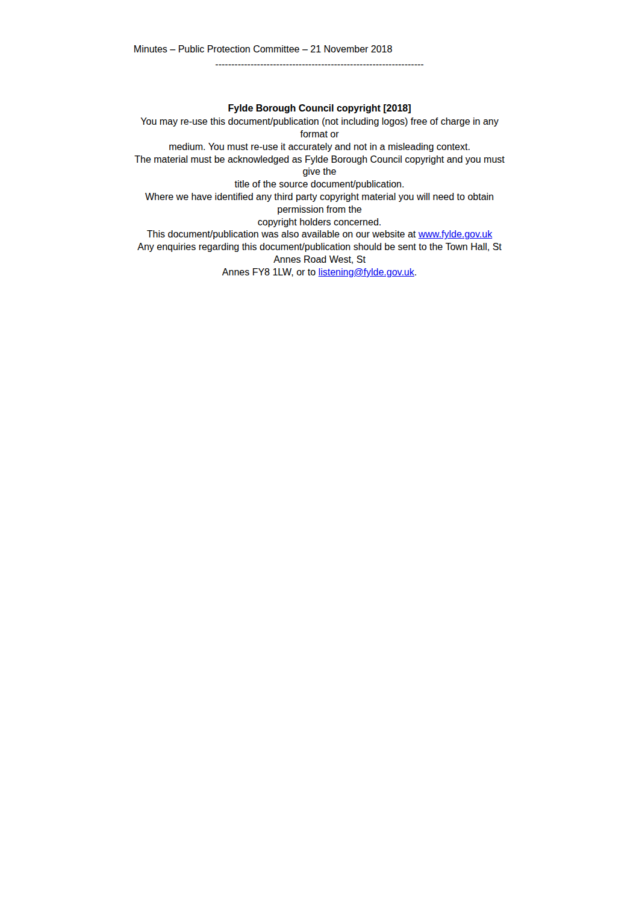Minutes – Public Protection Committee – 21 November 2018
-----------------------------------------------------------------
Fylde Borough Council copyright [2018]
You may re-use this document/publication (not including logos) free of charge in any format or
medium. You must re-use it accurately and not in a misleading context.
The material must be acknowledged as Fylde Borough Council copyright and you must give the
title of the source document/publication.
Where we have identified any third party copyright material you will need to obtain permission from the
copyright holders concerned.
This document/publication was also available on our website at www.fylde.gov.uk
Any enquiries regarding this document/publication should be sent to the Town Hall, St Annes Road West, St
Annes FY8 1LW, or to listening@fylde.gov.uk.